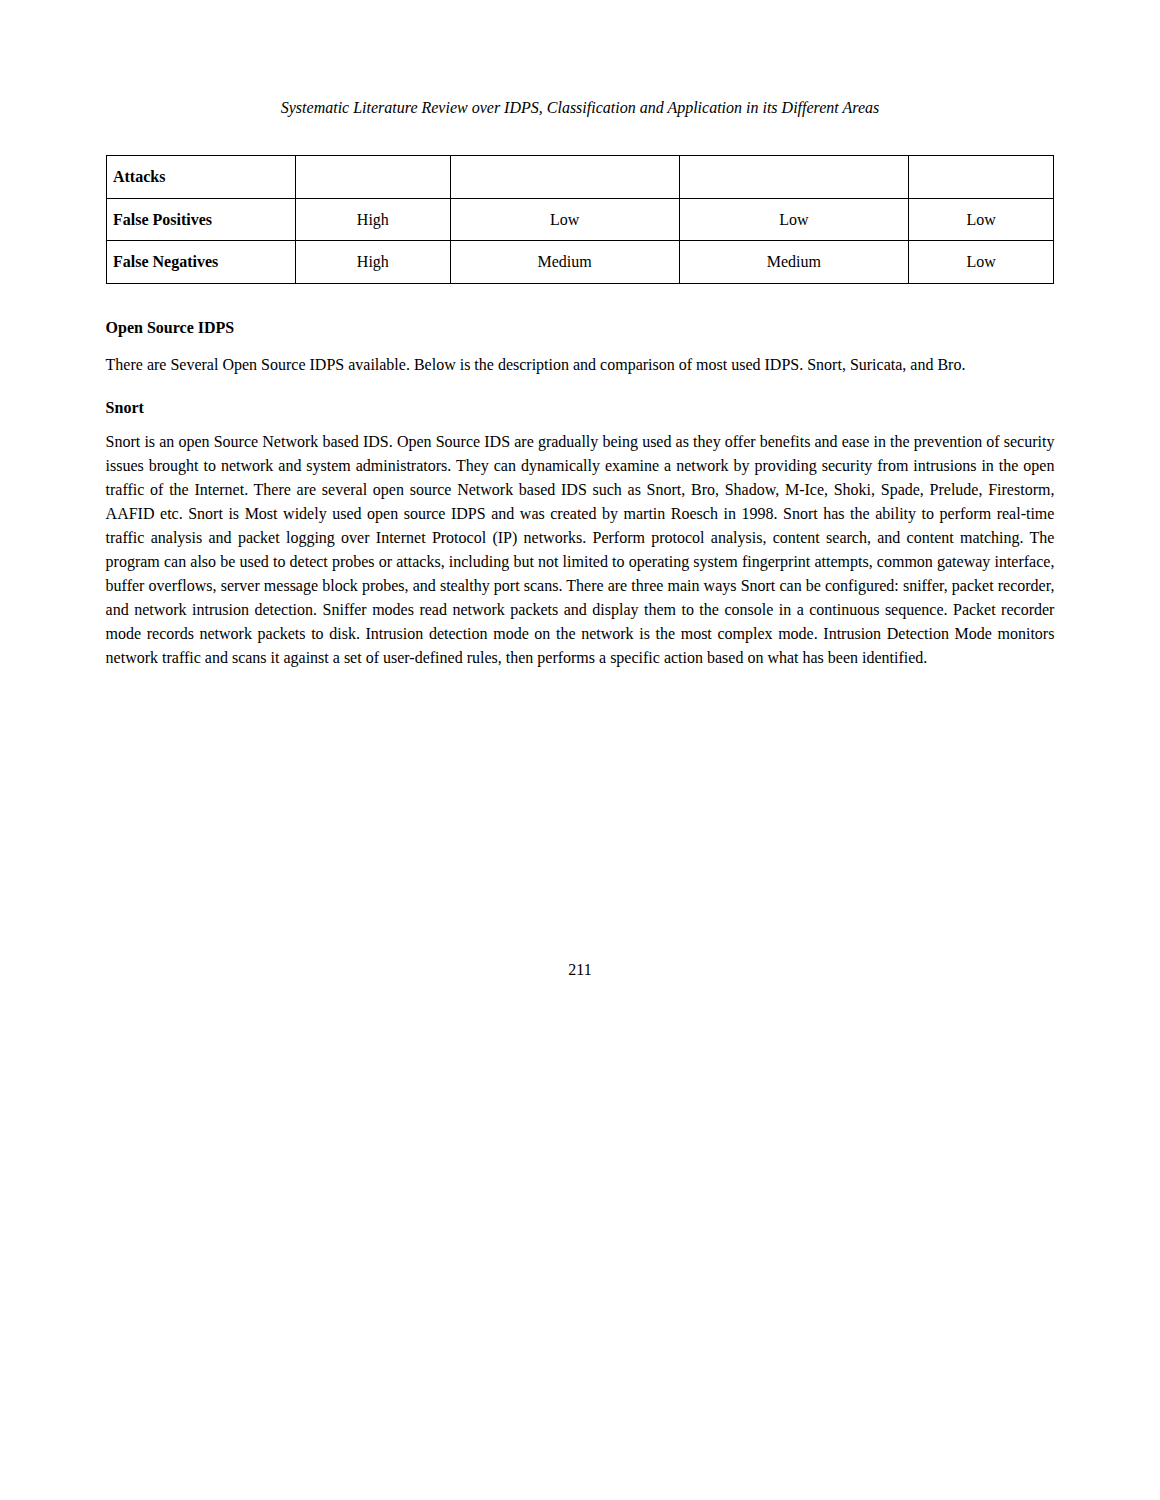Systematic Literature Review over IDPS, Classification and Application in its Different Areas
| Attacks | | | | |
| False Positives | High | Low | Low | Low |
| False Negatives | High | Medium | Medium | Low |
Open Source IDPS
There are Several Open Source IDPS available. Below is the description and comparison of most used IDPS. Snort, Suricata, and Bro.
Snort
Snort is an open Source Network based IDS. Open Source IDS are gradually being used as they offer benefits and ease in the prevention of security issues brought to network and system administrators. They can dynamically examine a network by providing security from intrusions in the open traffic of the Internet. There are several open source Network based IDS such as Snort, Bro, Shadow, M-Ice, Shoki, Spade, Prelude, Firestorm, AAFID etc. Snort is Most widely used open source IDPS and was created by martin Roesch in 1998. Snort has the ability to perform real-time traffic analysis and packet logging over Internet Protocol (IP) networks. Perform protocol analysis, content search, and content matching. The program can also be used to detect probes or attacks, including but not limited to operating system fingerprint attempts, common gateway interface, buffer overflows, server message block probes, and stealthy port scans. There are three main ways Snort can be configured: sniffer, packet recorder, and network intrusion detection. Sniffer modes read network packets and display them to the console in a continuous sequence. Packet recorder mode records network packets to disk. Intrusion detection mode on the network is the most complex mode. Intrusion Detection Mode monitors network traffic and scans it against a set of user-defined rules, then performs a specific action based on what has been identified.
211